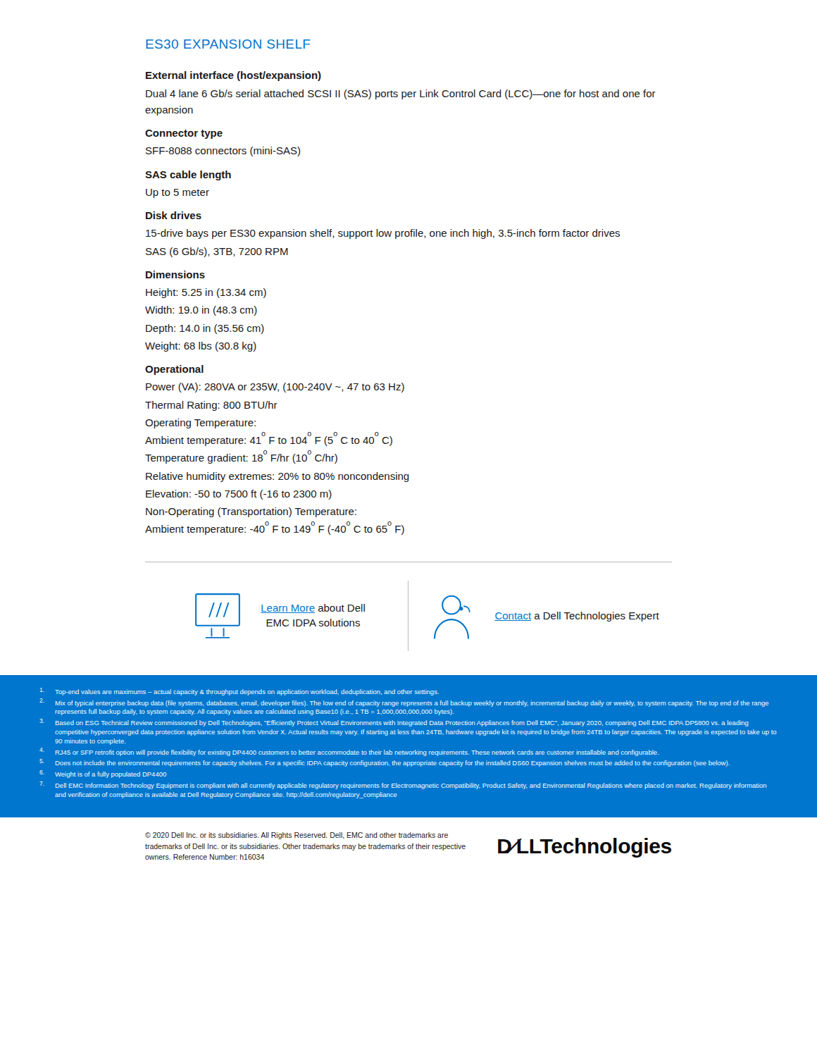ES30 EXPANSION SHELF
External interface (host/expansion)
Dual 4 lane 6 Gb/s serial attached SCSI II (SAS) ports per Link Control Card (LCC)—one for host and one for expansion
Connector type
SFF-8088 connectors (mini-SAS)
SAS cable length
Up to 5 meter
Disk drives
15-drive bays per ES30 expansion shelf, support low profile, one inch high, 3.5-inch form factor drives
SAS (6 Gb/s), 3TB, 7200 RPM
Dimensions
Height: 5.25 in (13.34 cm)
Width: 19.0 in (48.3 cm)
Depth: 14.0 in (35.56 cm)
Weight: 68 lbs (30.8 kg)
Operational
Power (VA): 280VA or 235W, (100-240V ~, 47 to 63 Hz)
Thermal Rating: 800 BTU/hr
Operating Temperature:
Ambient temperature: 41o F to 104o F (5o C to 40o C)
Temperature gradient: 18o F/hr (10o C/hr)
Relative humidity extremes: 20% to 80% noncondensing
Elevation: -50 to 7500 ft (-16 to 2300 m)
Non-Operating (Transportation) Temperature:
Ambient temperature: -40o F to 149o F (-40o C to 65o F)
Learn More about Dell
EMC IDPA solutions
Contact a Dell Technologies Expert
Top-end values are maximums – actual capacity & throughput depends on application workload, deduplication, and other settings.
Mix of typical enterprise backup data (file systems, databases, email, developer files). The low end of capacity range represents a full backup weekly or monthly, incremental backup daily or weekly, to system capacity. The top end of the range represents full backup daily, to system capacity. All capacity values are calculated using Base10 (i.e., 1 TB = 1,000,000,000,000 bytes).
Based on ESG Technical Review commissioned by Dell Technologies, "Efficiently Protect Virtual Environments with Integrated Data Protection Appliances from Dell EMC", January 2020, comparing Dell EMC IDPA DP5800 vs. a leading competitive hyperconverged data protection appliance solution from Vendor X. Actual results may vary. If starting at less than 24TB, hardware upgrade kit is required to bridge from 24TB to larger capacities. The upgrade is expected to take up to 90 minutes to complete.
RJ45 or SFP retrofit option will provide flexibility for existing DP4400 customers to better accommodate to their lab networking requirements. These network cards are customer installable and configurable.
Does not include the environmental requirements for capacity shelves. For a specific IDPA capacity configuration, the appropriate capacity for the installed DS60 Expansion shelves must be added to the configuration (see below).
Weight is of a fully populated DP4400
Dell EMC Information Technology Equipment is compliant with all currently applicable regulatory requirements for Electromagnetic Compatibility, Product Safety, and Environmental Regulations where placed on market. Regulatory information and verification of compliance is available at Dell Regulatory Compliance site. http://dell.com/regulatory_compliance
© 2020 Dell Inc. or its subsidiaries. All Rights Reserved. Dell, EMC and other trademarks are trademarks of Dell Inc. or its subsidiaries. Other trademarks may be trademarks of their respective owners. Reference Number: h16034
D∕LLTechnologies